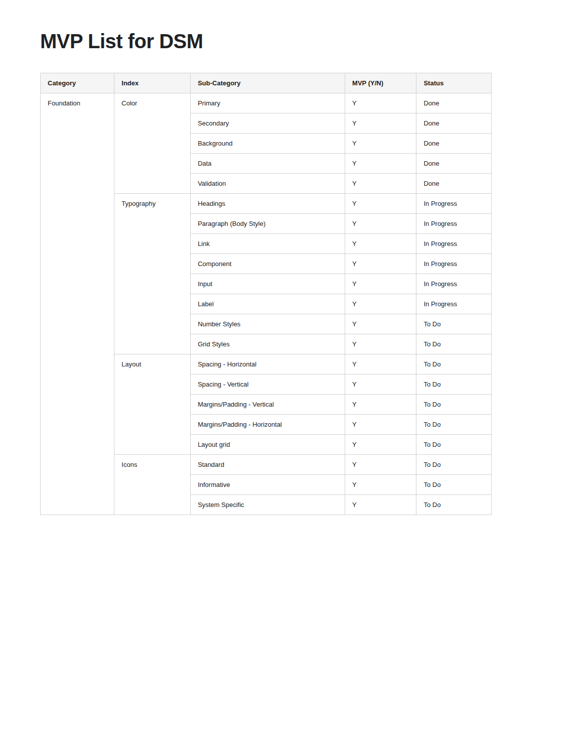MVP List for DSM
| Category | Index | Sub-Category | MVP (Y/N) | Status |
| --- | --- | --- | --- | --- |
| Foundation | Color | Primary | Y | Done |
| Secondary | Y | Done |
| Background | Y | Done |
| Data | Y | Done |
| Validation | Y | Done |
| Typography | Headings | Y | In Progress |
| Paragraph (Body Style) | Y | In Progress |
| Link | Y | In Progress |
| Component | Y | In Progress |
| Input | Y | In Progress |
| Label | Y | In Progress |
| Number Styles | Y | To Do |
| Grid Styles | Y | To Do |
| Layout | Spacing - Horizontal | Y | To Do |
| Spacing - Vertical | Y | To Do |
| Margins/Padding - Vertical | Y | To Do |
| Margins/Padding - Horizontal | Y | To Do |
| Layout grid | Y | To Do |
| Icons | Standard | Y | To Do |
| Informative | Y | To Do |
| System Specific | Y | To Do |